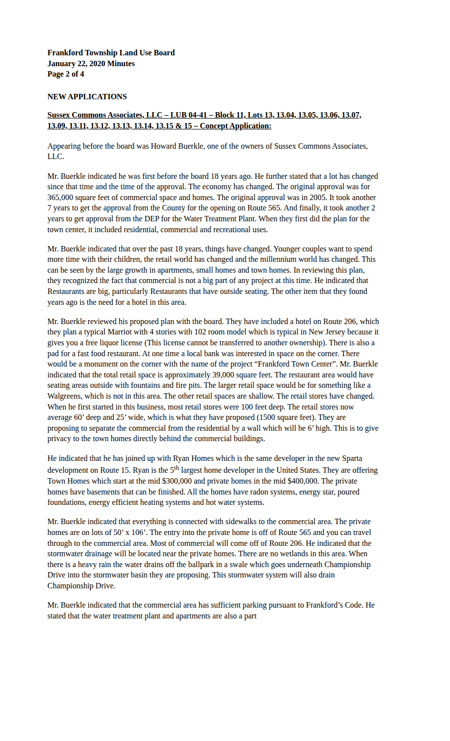Frankford Township Land Use Board
January 22, 2020 Minutes
Page 2 of 4
NEW APPLICATIONS
Sussex Commons Associates, LLC – LUB 04-41 – Block 11, Lots 13, 13.04, 13.05, 13.06, 13.07, 13.09, 13.11, 13.12, 13.13, 13.14, 13.15 & 15 – Concept Application:
Appearing before the board was Howard Buerkle, one of the owners of Sussex Commons Associates, LLC.
Mr. Buerkle indicated he was first before the board 18 years ago. He further stated that a lot has changed since that time and the time of the approval. The economy has changed. The original approval was for 365,000 square feet of commercial space and homes. The original approval was in 2005. It took another 7 years to get the approval from the County for the opening on Route 565. And finally, it took another 2 years to get approval from the DEP for the Water Treatment Plant. When they first did the plan for the town center, it included residential, commercial and recreational uses.
Mr. Buerkle indicated that over the past 18 years, things have changed. Younger couples want to spend more time with their children, the retail world has changed and the millennium world has changed. This can be seen by the large growth in apartments, small homes and town homes. In reviewing this plan, they recognized the fact that commercial is not a big part of any project at this time. He indicated that Restaurants are big, particularly Restaurants that have outside seating. The other item that they found years ago is the need for a hotel in this area.
Mr. Buerkle reviewed his proposed plan with the board. They have included a hotel on Route 206, which they plan a typical Marriot with 4 stories with 102 room model which is typical in New Jersey because it gives you a free liquor license (This license cannot be transferred to another ownership). There is also a pad for a fast food restaurant. At one time a local bank was interested in space on the corner. There would be a monument on the corner with the name of the project “Frankford Town Center”. Mr. Buerkle indicated that the total retail space is approximately 39,000 square feet. The restaurant area would have seating areas outside with fountains and fire pits. The larger retail space would be for something like a Walgreens, which is not in this area. The other retail spaces are shallow. The retail stores have changed. When he first started in this business, most retail stores were 100 feet deep. The retail stores now average 60’ deep and 25’ wide, which is what they have proposed (1500 square feet). They are proposing to separate the commercial from the residential by a wall which will be 6’ high. This is to give privacy to the town homes directly behind the commercial buildings.
He indicated that he has joined up with Ryan Homes which is the same developer in the new Sparta development on Route 15. Ryan is the 5th largest home developer in the United States. They are offering Town Homes which start at the mid $300,000 and private homes in the mid $400,000. The private homes have basements that can be finished. All the homes have radon systems, energy star, poured foundations, energy efficient heating systems and hot water systems.
Mr. Buerkle indicated that everything is connected with sidewalks to the commercial area. The private homes are on lots of 50’ x 106’. The entry into the private home is off of Route 565 and you can travel through to the commercial area. Most of commercial will come off of Route 206. He indicated that the stormwater drainage will be located near the private homes. There are no wetlands in this area. When there is a heavy rain the water drains off the ballpark in a swale which goes underneath Championship Drive into the stormwater basin they are proposing. This stormwater system will also drain Championship Drive.
Mr. Buerkle indicated that the commercial area has sufficient parking pursuant to Frankford’s Code. He stated that the water treatment plant and apartments are also a part